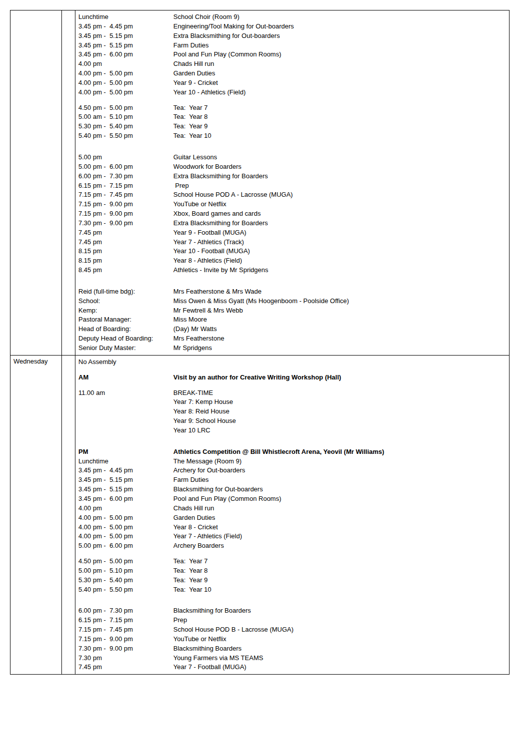| | | / Lunchtime / School Choir (Room 9) / / 3.45 pm - 4.45 pm / Engineering/Tool Making for Out-boarders / / 3.45 pm - 5.15 pm / Extra Blacksmithing for Out-boarders / / 3.45 pm - 5.15 pm / Farm Duties / / 3.45 pm - 6.00 pm / Pool and Fun Play (Common Rooms) / / 4.00 pm / Chads Hill run / / 4.00 pm - 5.00 pm / Garden Duties / / 4.00 pm - 5.00 pm / Year 9 - Cricket / / 4.00 pm - 5.00 pm / Year 10 - Athletics (Field) / / 4.50 pm - 5.00 pm / Tea: Year 7 / / 5.00 am - 5.10 pm / Tea: Year 8 / / 5.30 pm - 5.40 pm / Tea: Year 9 / / 5.40 pm - 5.50 pm / Tea: Year 10 / / 5.00 pm / Guitar Lessons / / 5.00 pm - 6.00 pm / Woodwork for Boarders / / 6.00 pm - 7.30 pm / Extra Blacksmithing for Boarders / / 6.15 pm - 7.15 pm / Prep / / 7.15 pm - 7.45 pm / School House POD A - Lacrosse (MUGA) / / 7.15 pm - 9.00 pm / YouTube or Netflix / / 7.15 pm - 9.00 pm / Xbox, Board games and cards / / 7.30 pm - 9.00 pm / Extra Blacksmithing for Boarders / / 7.45 pm / Year 9 - Football (MUGA) / / 7.45 pm / Year 7 - Athletics (Track) / / 8.15 pm / Year 10 - Football (MUGA) / / 8.15 pm / Year 8 - Athletics (Field) / / 8.45 pm / Athletics - Invite by Mr Spridgens / / Reid (full-time bdg): / Mrs Featherstone & Mrs Wade / / School: / Miss Owen & Miss Gyatt (Ms Hoogenboom - Poolside Office) / / Kemp: / Mr Fewtrell & Mrs Webb / / Pastoral Manager: / Miss Moore / / Head of Boarding: / (Day) Mr Watts / / Deputy Head of Boarding: / Mrs Featherstone / / Senior Duty Master: / Mr Spridgens / |
| Wednesday | | / No Assembly / / / AM / Visit by an author for Creative Writing Workshop (Hall) / / 11.00 am / BREAK-TIME / / / Year 7: Kemp House / / / Year 8: Reid House / / / Year 9: School House / / / Year 10 LRC / / PM / Athletics Competition @ Bill Whistlecroft Arena, Yeovil (Mr Williams) / / Lunchtime / The Message (Room 9) / / 3.45 pm - 4.45 pm / Archery for Out-boarders / / 3.45 pm - 5.15 pm / Farm Duties / / 3.45 pm - 5.15 pm / Blacksmithing for Out-boarders / / 3.45 pm - 6.00 pm / Pool and Fun Play (Common Rooms) / / 4.00 pm / Chads Hill run / / 4.00 pm - 5.00 pm / Garden Duties / / 4.00 pm - 5.00 pm / Year 8 - Cricket / / 4.00 pm - 5.00 pm / Year 7 - Athletics (Field) / / 5.00 pm - 6.00 pm / Archery Boarders / / 4.50 pm - 5.00 pm / Tea: Year 7 / / 5.00 pm - 5.10 pm / Tea: Year 8 / / 5.30 pm - 5.40 pm / Tea: Year 9 / / 5.40 pm - 5.50 pm / Tea: Year 10 / / 6.00 pm - 7.30 pm / Blacksmithing for Boarders / / 6.15 pm - 7.15 pm / Prep / / 7.15 pm - 7.45 pm / School House POD B - Lacrosse (MUGA) / / 7.15 pm - 9.00 pm / YouTube or Netflix / / 7.30 pm - 9.00 pm / Blacksmithing Boarders / / 7.30 pm / Young Farmers via MS TEAMS / / 7.45 pm / Year 7 - Football (MUGA) / |